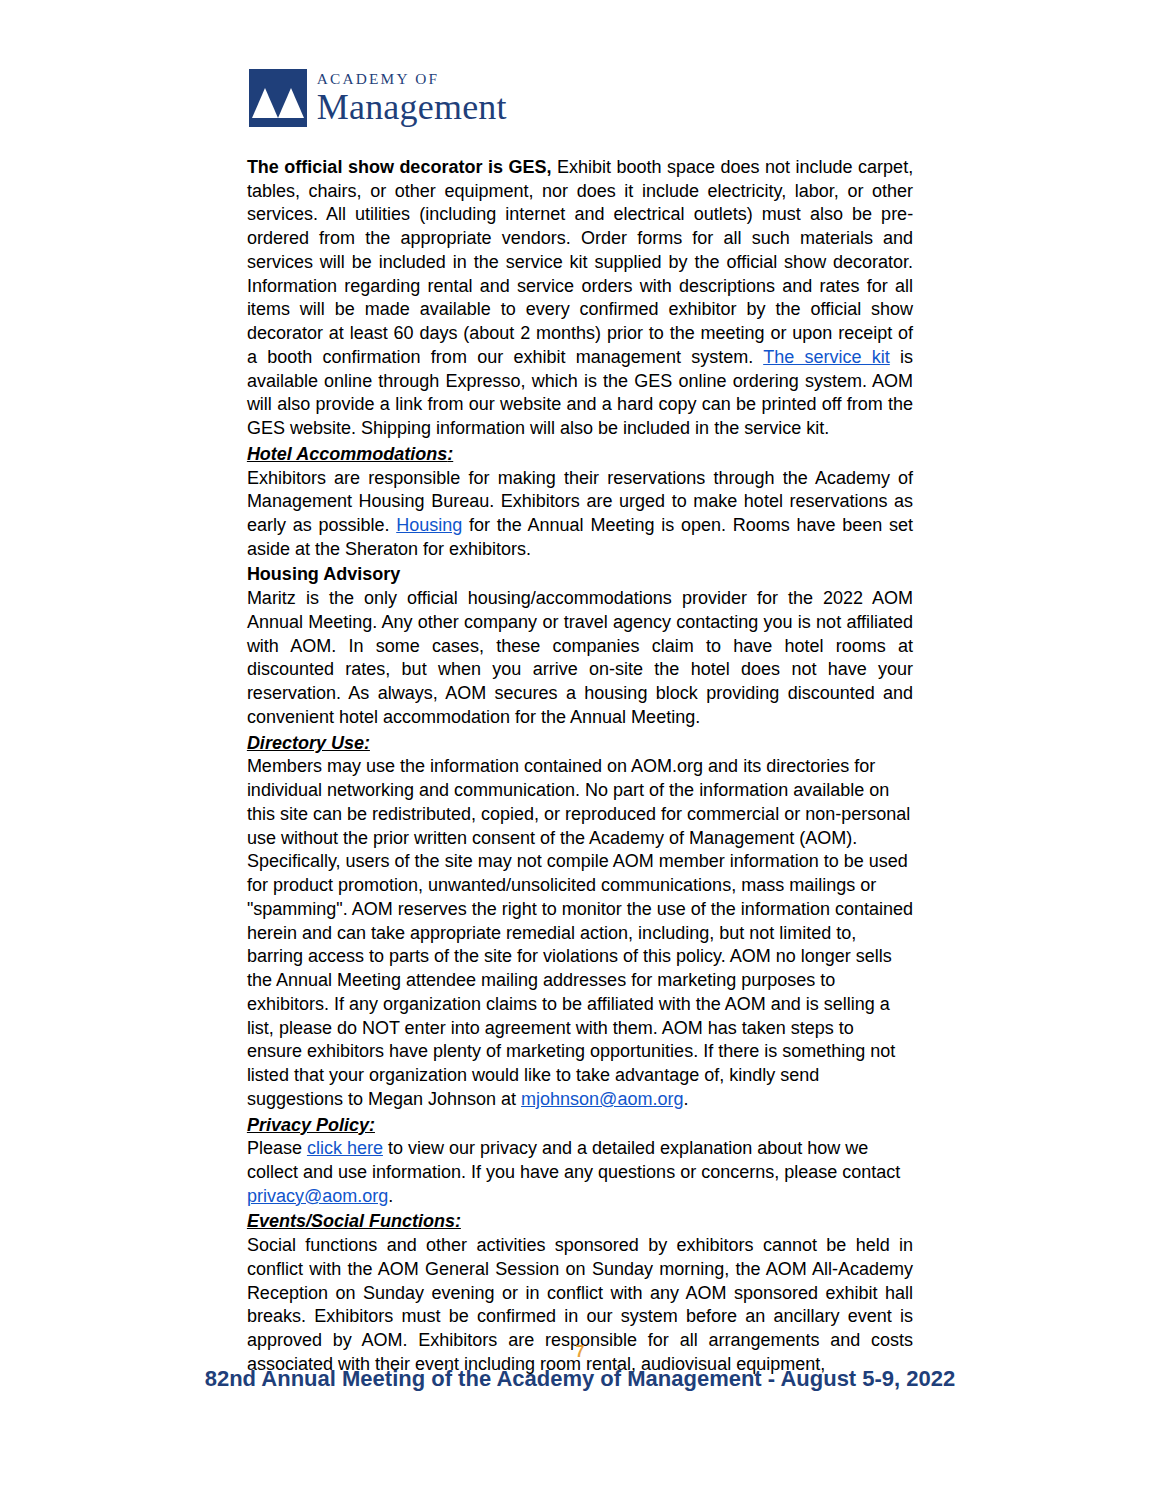ACADEMY OF Management
The official show decorator is GES, Exhibit booth space does not include carpet, tables, chairs, or other equipment, nor does it include electricity, labor, or other services. All utilities (including internet and electrical outlets) must also be pre-ordered from the appropriate vendors. Order forms for all such materials and services will be included in the service kit supplied by the official show decorator. Information regarding rental and service orders with descriptions and rates for all items will be made available to every confirmed exhibitor by the official show decorator at least 60 days (about 2 months) prior to the meeting or upon receipt of a booth confirmation from our exhibit management system. The service kit is available online through Expresso, which is the GES online ordering system. AOM will also provide a link from our website and a hard copy can be printed off from the GES website. Shipping information will also be included in the service kit.
Hotel Accommodations:
Exhibitors are responsible for making their reservations through the Academy of Management Housing Bureau. Exhibitors are urged to make hotel reservations as early as possible. Housing for the Annual Meeting is open. Rooms have been set aside at the Sheraton for exhibitors.
Housing Advisory
Maritz is the only official housing/accommodations provider for the 2022 AOM Annual Meeting. Any other company or travel agency contacting you is not affiliated with AOM. In some cases, these companies claim to have hotel rooms at discounted rates, but when you arrive on-site the hotel does not have your reservation. As always, AOM secures a housing block providing discounted and convenient hotel accommodation for the Annual Meeting.
Directory Use:
Members may use the information contained on AOM.org and its directories for individual networking and communication. No part of the information available on this site can be redistributed, copied, or reproduced for commercial or non-personal use without the prior written consent of the Academy of Management (AOM). Specifically, users of the site may not compile AOM member information to be used for product promotion, unwanted/unsolicited communications, mass mailings or "spamming". AOM reserves the right to monitor the use of the information contained herein and can take appropriate remedial action, including, but not limited to, barring access to parts of the site for violations of this policy. AOM no longer sells the Annual Meeting attendee mailing addresses for marketing purposes to exhibitors. If any organization claims to be affiliated with the AOM and is selling a list, please do NOT enter into agreement with them. AOM has taken steps to ensure exhibitors have plenty of marketing opportunities. If there is something not listed that your organization would like to take advantage of, kindly send suggestions to Megan Johnson at mjohnson@aom.org.
Privacy Policy:
Please click here to view our privacy and a detailed explanation about how we collect and use information. If you have any questions or concerns, please contact privacy@aom.org.
Events/Social Functions:
Social functions and other activities sponsored by exhibitors cannot be held in conflict with the AOM General Session on Sunday morning, the AOM All-Academy Reception on Sunday evening or in conflict with any AOM sponsored exhibit hall breaks. Exhibitors must be confirmed in our system before an ancillary event is approved by AOM. Exhibitors are responsible for all arrangements and costs associated with their event including room rental, audiovisual equipment,
7
82nd Annual Meeting of the Academy of Management - August 5-9, 2022